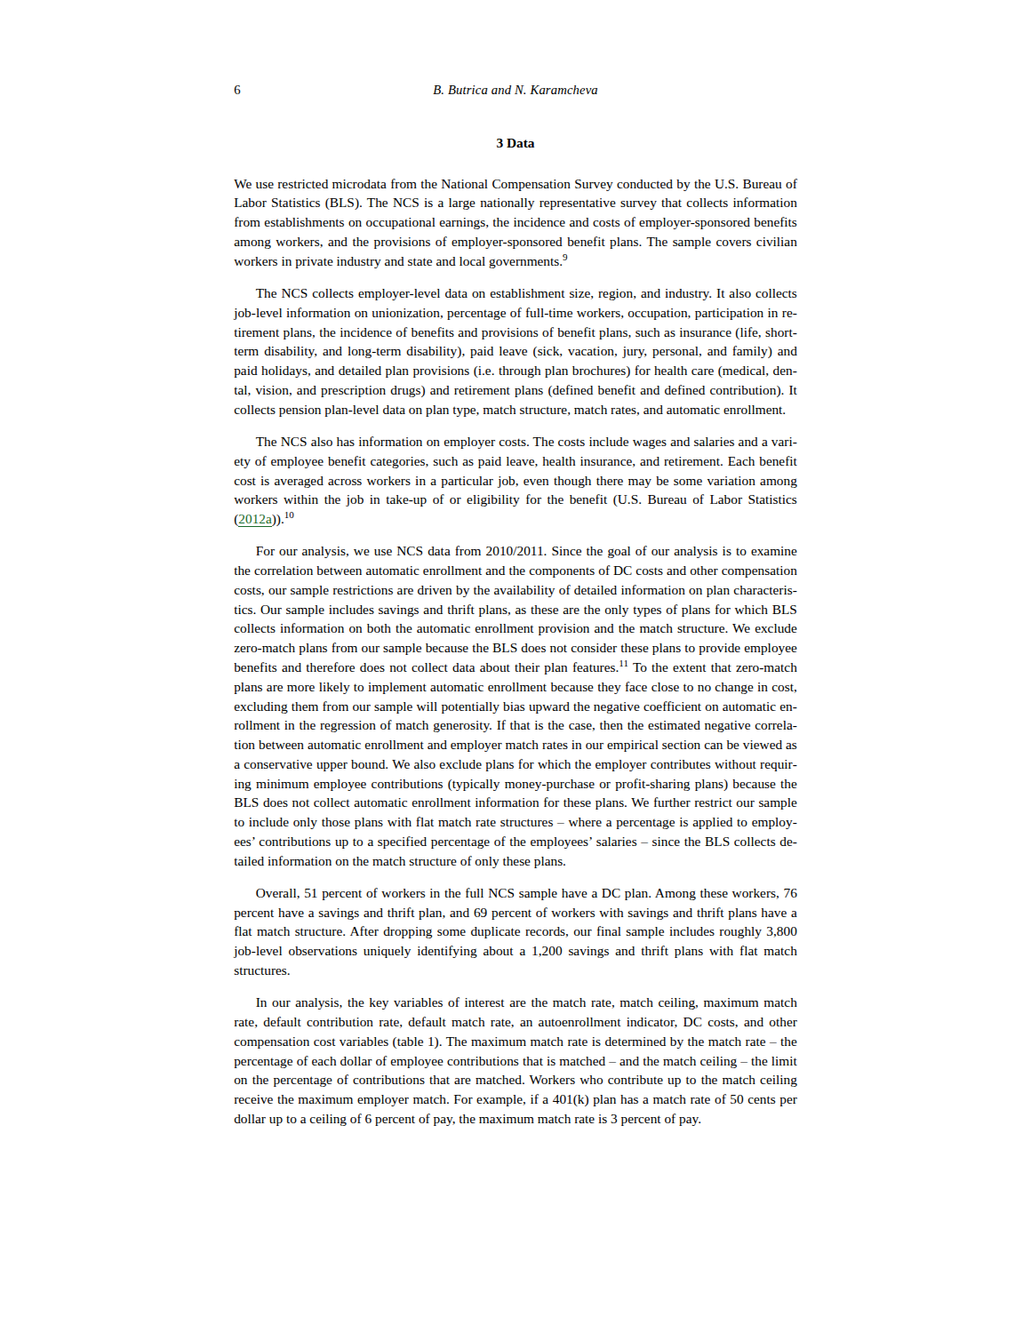6 B. Butrica and N. Karamcheva
3 Data
We use restricted microdata from the National Compensation Survey conducted by the U.S. Bureau of Labor Statistics (BLS). The NCS is a large nationally representative survey that collects information from establishments on occupational earnings, the incidence and costs of employer-sponsored benefits among workers, and the provisions of employer-sponsored benefit plans. The sample covers civilian workers in private industry and state and local governments.9
The NCS collects employer-level data on establishment size, region, and industry. It also collects job-level information on unionization, percentage of full-time workers, occupation, participation in retirement plans, the incidence of benefits and provisions of benefit plans, such as insurance (life, short-term disability, and long-term disability), paid leave (sick, vacation, jury, personal, and family) and paid holidays, and detailed plan provisions (i.e. through plan brochures) for health care (medical, dental, vision, and prescription drugs) and retirement plans (defined benefit and defined contribution). It collects pension plan-level data on plan type, match structure, match rates, and automatic enrollment.
The NCS also has information on employer costs. The costs include wages and salaries and a variety of employee benefit categories, such as paid leave, health insurance, and retirement. Each benefit cost is averaged across workers in a particular job, even though there may be some variation among workers within the job in take-up of or eligibility for the benefit (U.S. Bureau of Labor Statistics (2012a)).10
For our analysis, we use NCS data from 2010/2011. Since the goal of our analysis is to examine the correlation between automatic enrollment and the components of DC costs and other compensation costs, our sample restrictions are driven by the availability of detailed information on plan characteristics. Our sample includes savings and thrift plans, as these are the only types of plans for which BLS collects information on both the automatic enrollment provision and the match structure. We exclude zero-match plans from our sample because the BLS does not consider these plans to provide employee benefits and therefore does not collect data about their plan features.11 To the extent that zero-match plans are more likely to implement automatic enrollment because they face close to no change in cost, excluding them from our sample will potentially bias upward the negative coefficient on automatic enrollment in the regression of match generosity. If that is the case, then the estimated negative correlation between automatic enrollment and employer match rates in our empirical section can be viewed as a conservative upper bound. We also exclude plans for which the employer contributes without requiring minimum employee contributions (typically money-purchase or profit-sharing plans) because the BLS does not collect automatic enrollment information for these plans. We further restrict our sample to include only those plans with flat match rate structures – where a percentage is applied to employees’ contributions up to a specified percentage of the employees’ salaries – since the BLS collects detailed information on the match structure of only these plans.
Overall, 51 percent of workers in the full NCS sample have a DC plan. Among these workers, 76 percent have a savings and thrift plan, and 69 percent of workers with savings and thrift plans have a flat match structure. After dropping some duplicate records, our final sample includes roughly 3,800 job-level observations uniquely identifying about a 1,200 savings and thrift plans with flat match structures.
In our analysis, the key variables of interest are the match rate, match ceiling, maximum match rate, default contribution rate, default match rate, an autoenrollment indicator, DC costs, and other compensation cost variables (table 1). The maximum match rate is determined by the match rate – the percentage of each dollar of employee contributions that is matched – and the match ceiling – the limit on the percentage of contributions that are matched. Workers who contribute up to the match ceiling receive the maximum employer match. For example, if a 401(k) plan has a match rate of 50 cents per dollar up to a ceiling of 6 percent of pay, the maximum match rate is 3 percent of pay.